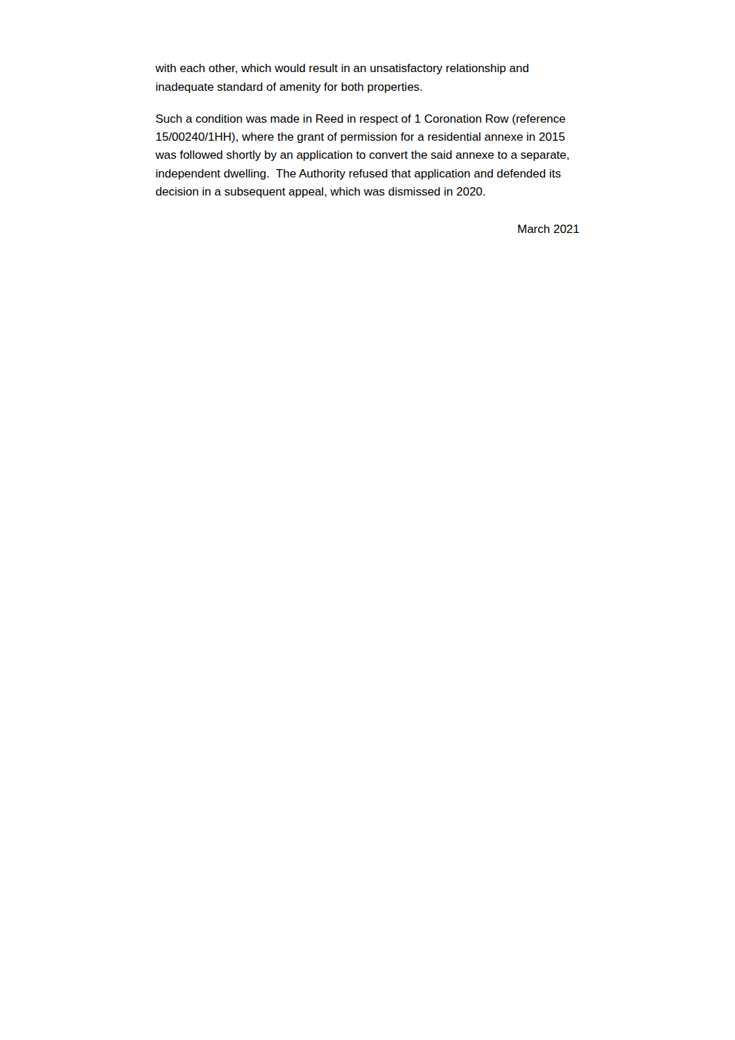with each other, which would result in an unsatisfactory relationship and inadequate standard of amenity for both properties.
Such a condition was made in Reed in respect of 1 Coronation Row (reference 15/00240/1HH), where the grant of permission for a residential annexe in 2015 was followed shortly by an application to convert the said annexe to a separate, independent dwelling. The Authority refused that application and defended its decision in a subsequent appeal, which was dismissed in 2020.
March 2021